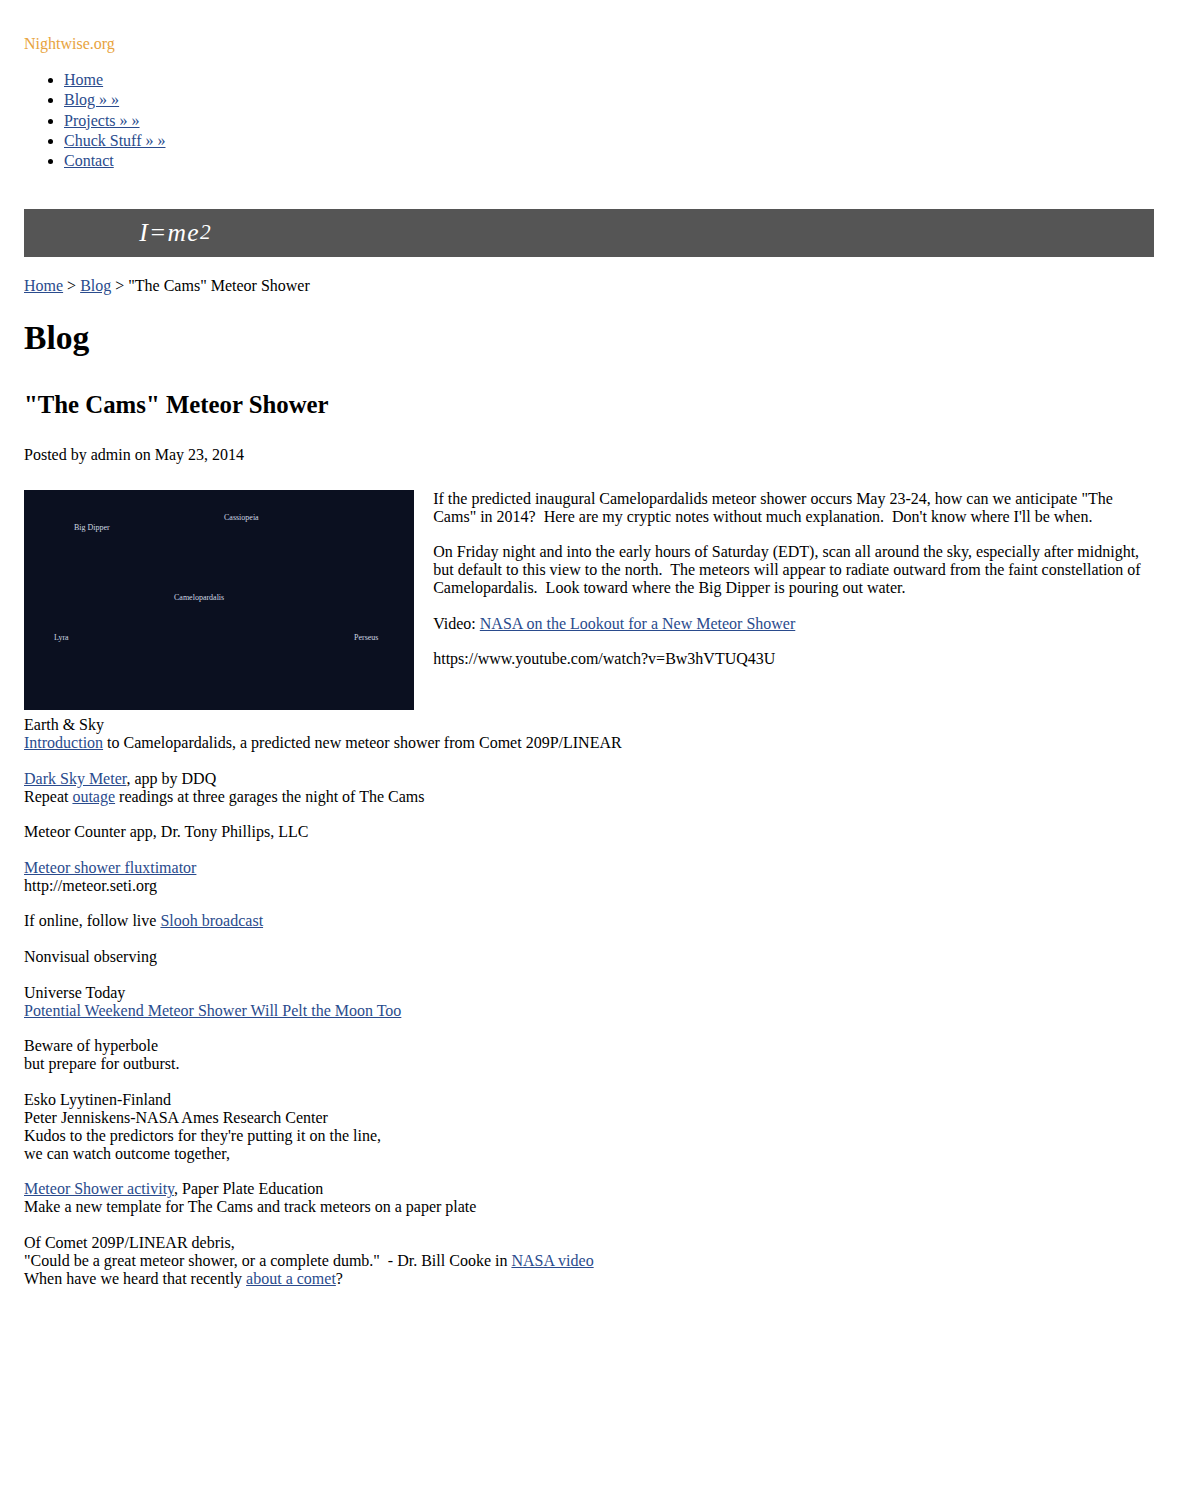Nightwise.org
Home
Blog » »
Projects » »
Chuck Stuff » »
Contact
I=me2
Home > Blog > "The Cams" Meteor Shower
Blog
"The Cams" Meteor Shower
Posted by admin on May 23, 2014
If the predicted inaugural Camelopardalids meteor shower occurs May 23-24, how can we anticipate "The Cams" in 2014? Here are my cryptic notes without much explanation. Don't know where I'll be when.
On Friday night and into the early hours of Saturday (EDT), scan all around the sky, especially after midnight, but default to this view to the north. The meteors will appear to radiate outward from the faint constellation of Camelopardalis. Look toward where the Big Dipper is pouring out water.
Video: NASA on the Lookout for a New Meteor Shower
https://www.youtube.com/watch?v=Bw3hVTUQ43U
Earth & Sky
Introduction to Camelopardalids, a predicted new meteor shower from Comet 209P/LINEAR
Dark Sky Meter, app by DDQ
Repeat outage readings at three garages the night of The Cams
Meteor Counter app, Dr. Tony Phillips, LLC
Meteor shower fluxtimator
http://meteor.seti.org
If online, follow live Slooh broadcast
Nonvisual observing
Universe Today
Potential Weekend Meteor Shower Will Pelt the Moon Too
Beware of hyperbole
but prepare for outburst.
Esko Lyytinen-Finland
Peter Jenniskens-NASA Ames Research Center
Kudos to the predictors for they're putting it on the line,
we can watch outcome together,
Meteor Shower activity, Paper Plate Education
Make a new template for The Cams and track meteors on a paper plate
Of Comet 209P/LINEAR debris,
"Could be a great meteor shower, or a complete dumb." - Dr. Bill Cooke in NASA video
When have we heard that recently about a comet?